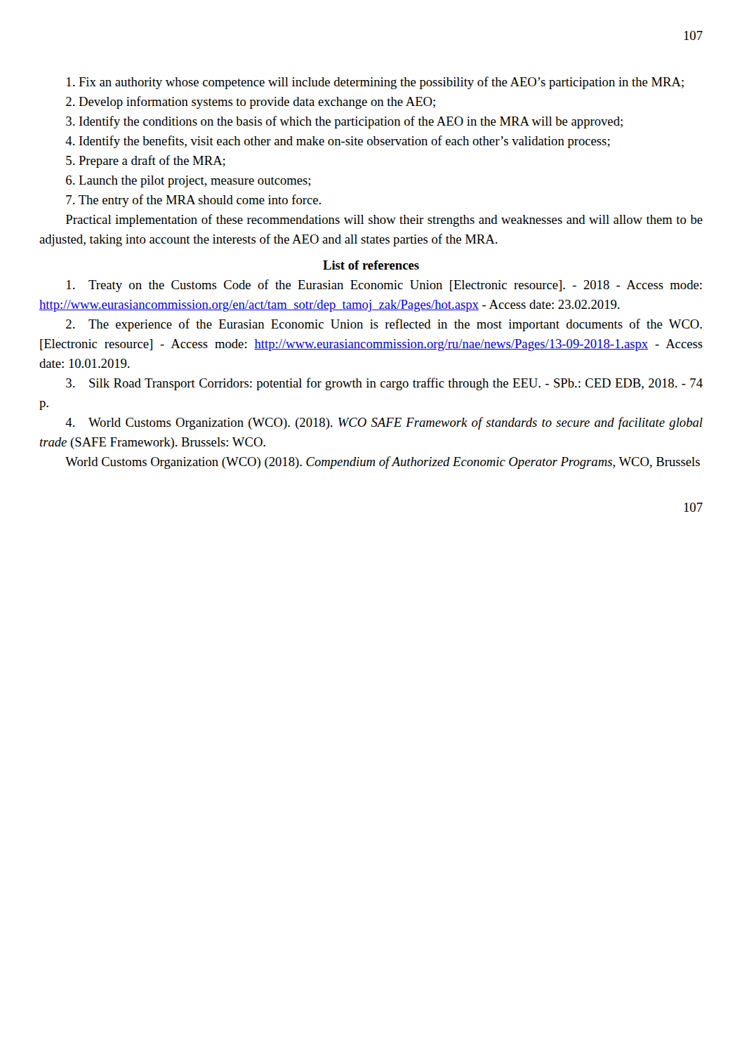107
1. Fix an authority whose competence will include determining the possibility of the AEO’s participation in the MRA;
2. Develop information systems to provide data exchange on the AEO;
3. Identify the conditions on the basis of which the participation of the AEO in the MRA will be approved;
4. Identify the benefits, visit each other and make on-site observation of each other’s validation process;
5. Prepare a draft of the MRA;
6. Launch the pilot project, measure outcomes;
7. The entry of the MRA should come into force.
Practical implementation of these recommendations will show their strengths and weaknesses and will allow them to be adjusted, taking into account the interests of the AEO and all states parties of the MRA.
List of references
1. Treaty on the Customs Code of the Eurasian Economic Union [Electronic resource]. - 2018 - Access mode: http://www.eurasiancommission.org/en/act/tam_sotr/dep_tamoj_zak/Pages/hot.aspx - Access date: 23.02.2019.
2. The experience of the Eurasian Economic Union is reflected in the most important documents of the WCO. [Electronic resource] - Access mode: http://www.eurasiancommission.org/ru/nae/news/Pages/13-09-2018-1.aspx - Access date: 10.01.2019.
3. Silk Road Transport Corridors: potential for growth in cargo traffic through the EEU. - SPb.: CED EDB, 2018. - 74 p.
4. World Customs Organization (WCO). (2018). WCO SAFE Framework of standards to secure and facilitate global trade (SAFE Framework). Brussels: WCO.
World Customs Organization (WCO) (2018). Compendium of Authorized Economic Operator Programs, WCO, Brussels
107